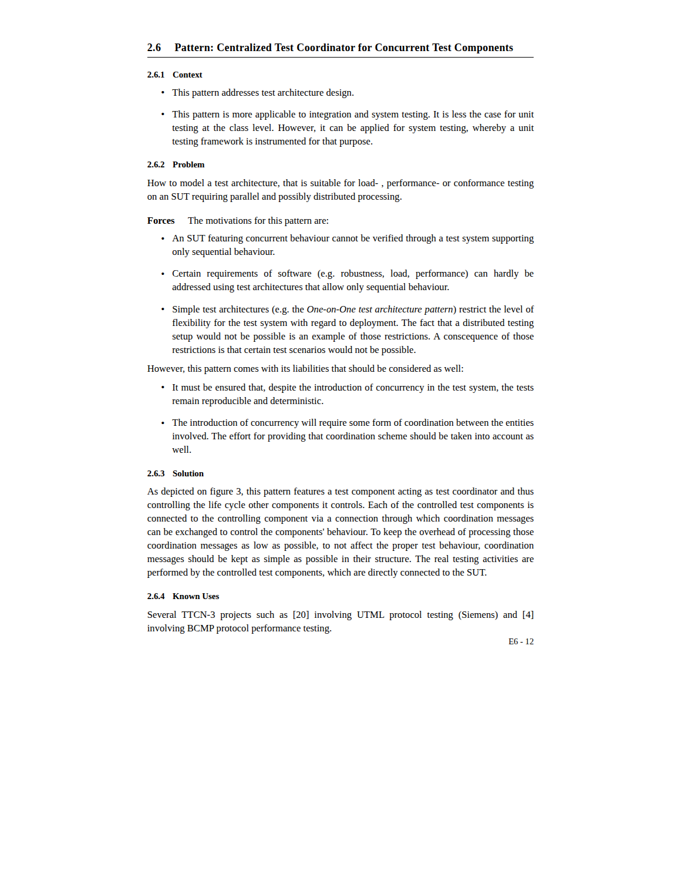2.6 Pattern: Centralized Test Coordinator for Concurrent Test Components
2.6.1 Context
This pattern addresses test architecture design.
This pattern is more applicable to integration and system testing. It is less the case for unit testing at the class level. However, it can be applied for system testing, whereby a unit testing framework is instrumented for that purpose.
2.6.2 Problem
How to model a test architecture, that is suitable for load- , performance- or conformance testing on an SUT requiring parallel and possibly distributed processing.
Forces The motivations for this pattern are:
An SUT featuring concurrent behaviour cannot be verified through a test system supporting only sequential behaviour.
Certain requirements of software (e.g. robustness, load, performance) can hardly be addressed using test architectures that allow only sequential behaviour.
Simple test architectures (e.g. the One-on-One test architecture pattern) restrict the level of flexibility for the test system with regard to deployment. The fact that a distributed testing setup would not be possible is an example of those restrictions. A conscequence of those restrictions is that certain test scenarios would not be possible.
However, this pattern comes with its liabilities that should be considered as well:
It must be ensured that, despite the introduction of concurrency in the test system, the tests remain reproducible and deterministic.
The introduction of concurrency will require some form of coordination between the entities involved. The effort for providing that coordination scheme should be taken into account as well.
2.6.3 Solution
As depicted on figure 3, this pattern features a test component acting as test coordinator and thus controlling the life cycle other components it controls. Each of the controlled test components is connected to the controlling component via a connection through which coordination messages can be exchanged to control the components' behaviour. To keep the overhead of processing those coordination messages as low as possible, to not affect the proper test behaviour, coordination messages should be kept as simple as possible in their structure. The real testing activities are performed by the controlled test components, which are directly connected to the SUT.
2.6.4 Known Uses
Several TTCN-3 projects such as [20] involving UTML protocol testing (Siemens) and [4] involving BCMP protocol performance testing.
E6 - 12